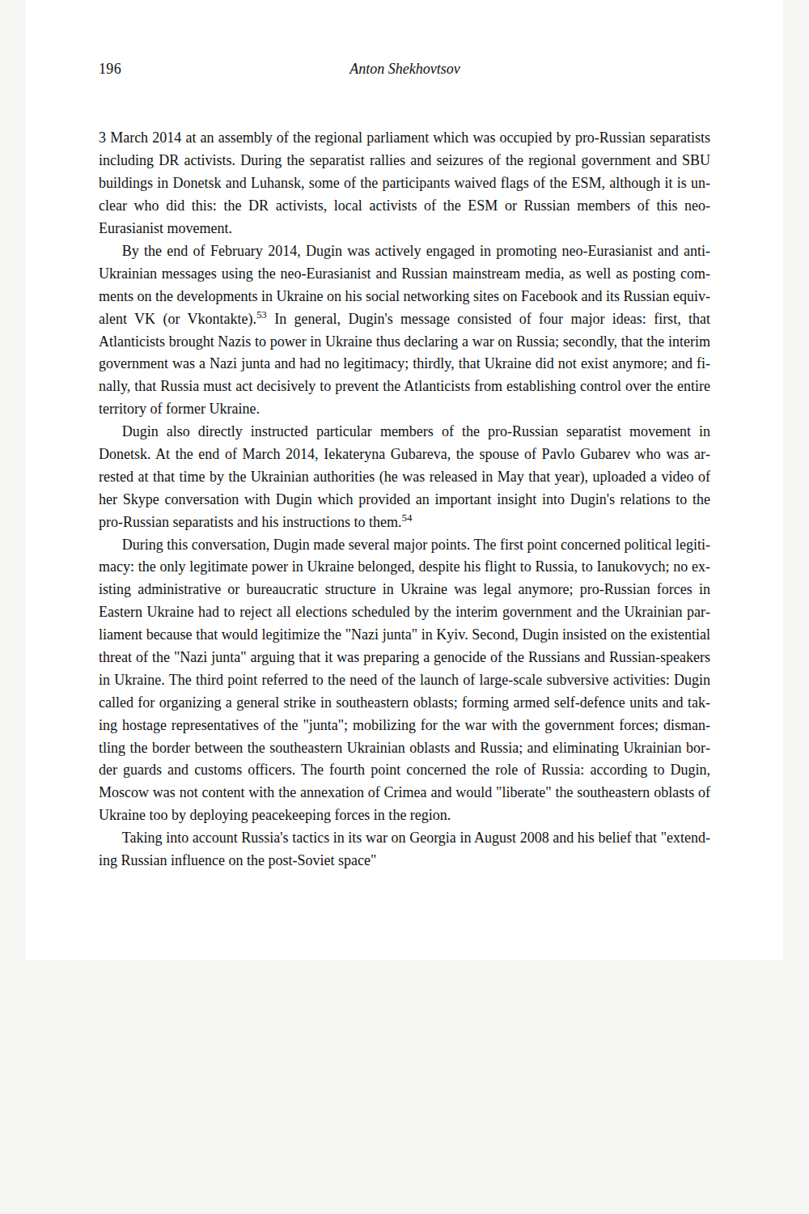196 Anton Shekhovtsov
3 March 2014 at an assembly of the regional parliament which was occupied by pro-Russian separatists including DR activists. During the separatist rallies and seizures of the regional government and SBU buildings in Donetsk and Luhansk, some of the participants waived flags of the ESM, although it is unclear who did this: the DR activists, local activists of the ESM or Russian members of this neo-Eurasianist movement.
By the end of February 2014, Dugin was actively engaged in promoting neo-Eurasianist and anti-Ukrainian messages using the neo-Eurasianist and Russian mainstream media, as well as posting comments on the developments in Ukraine on his social networking sites on Facebook and its Russian equivalent VK (or Vkontakte).53 In general, Dugin's message consisted of four major ideas: first, that Atlanticists brought Nazis to power in Ukraine thus declaring a war on Russia; secondly, that the interim government was a Nazi junta and had no legitimacy; thirdly, that Ukraine did not exist anymore; and finally, that Russia must act decisively to prevent the Atlanticists from establishing control over the entire territory of former Ukraine.
Dugin also directly instructed particular members of the pro-Russian separatist movement in Donetsk. At the end of March 2014, Iekateryna Gubareva, the spouse of Pavlo Gubarev who was arrested at that time by the Ukrainian authorities (he was released in May that year), uploaded a video of her Skype conversation with Dugin which provided an important insight into Dugin's relations to the pro-Russian separatists and his instructions to them.54
During this conversation, Dugin made several major points. The first point concerned political legitimacy: the only legitimate power in Ukraine belonged, despite his flight to Russia, to Ianukovych; no existing administrative or bureaucratic structure in Ukraine was legal anymore; pro-Russian forces in Eastern Ukraine had to reject all elections scheduled by the interim government and the Ukrainian parliament because that would legitimize the "Nazi junta" in Kyiv. Second, Dugin insisted on the existential threat of the "Nazi junta" arguing that it was preparing a genocide of the Russians and Russian-speakers in Ukraine. The third point referred to the need of the launch of large-scale subversive activities: Dugin called for organizing a general strike in southeastern oblasts; forming armed self-defence units and taking hostage representatives of the "junta"; mobilizing for the war with the government forces; dismantling the border between the southeastern Ukrainian oblasts and Russia; and eliminating Ukrainian border guards and customs officers. The fourth point concerned the role of Russia: according to Dugin, Moscow was not content with the annexation of Crimea and would "liberate" the southeastern oblasts of Ukraine too by deploying peacekeeping forces in the region.
Taking into account Russia's tactics in its war on Georgia in August 2008 and his belief that "extending Russian influence on the post-Soviet space"